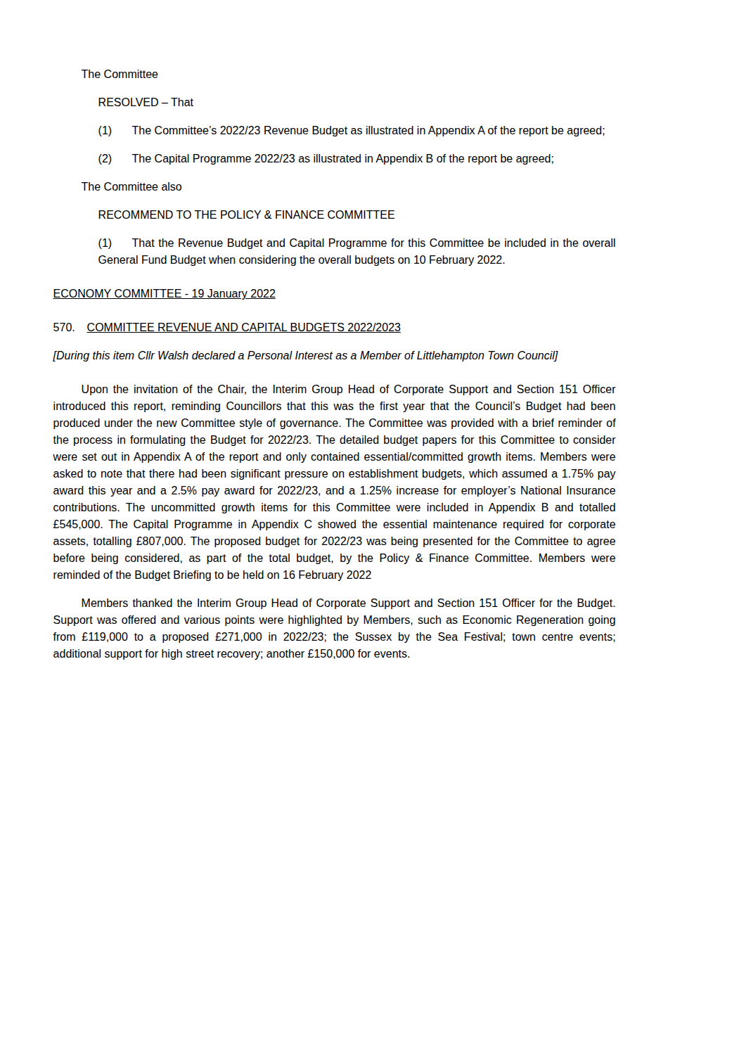The Committee
RESOLVED – That
(1) The Committee’s 2022/23 Revenue Budget as illustrated in Appendix A of the report be agreed;
(2) The Capital Programme 2022/23 as illustrated in Appendix B of the report be agreed;
The Committee also
RECOMMEND TO THE POLICY & FINANCE COMMITTEE
(1) That the Revenue Budget and Capital Programme for this Committee be included in the overall General Fund Budget when considering the overall budgets on 10 February 2022.
ECONOMY COMMITTEE - 19 January 2022
570. COMMITTEE REVENUE AND CAPITAL BUDGETS 2022/2023
[During this item Cllr Walsh declared a Personal Interest as a Member of Littlehampton Town Council]
Upon the invitation of the Chair, the Interim Group Head of Corporate Support and Section 151 Officer introduced this report, reminding Councillors that this was the first year that the Council’s Budget had been produced under the new Committee style of governance. The Committee was provided with a brief reminder of the process in formulating the Budget for 2022/23. The detailed budget papers for this Committee to consider were set out in Appendix A of the report and only contained essential/committed growth items. Members were asked to note that there had been significant pressure on establishment budgets, which assumed a 1.75% pay award this year and a 2.5% pay award for 2022/23, and a 1.25% increase for employer’s National Insurance contributions. The uncommitted growth items for this Committee were included in Appendix B and totalled £545,000. The Capital Programme in Appendix C showed the essential maintenance required for corporate assets, totalling £807,000. The proposed budget for 2022/23 was being presented for the Committee to agree before being considered, as part of the total budget, by the Policy & Finance Committee. Members were reminded of the Budget Briefing to be held on 16 February 2022
Members thanked the Interim Group Head of Corporate Support and Section 151 Officer for the Budget. Support was offered and various points were highlighted by Members, such as Economic Regeneration going from £119,000 to a proposed £271,000 in 2022/23; the Sussex by the Sea Festival; town centre events; additional support for high street recovery; another £150,000 for events.